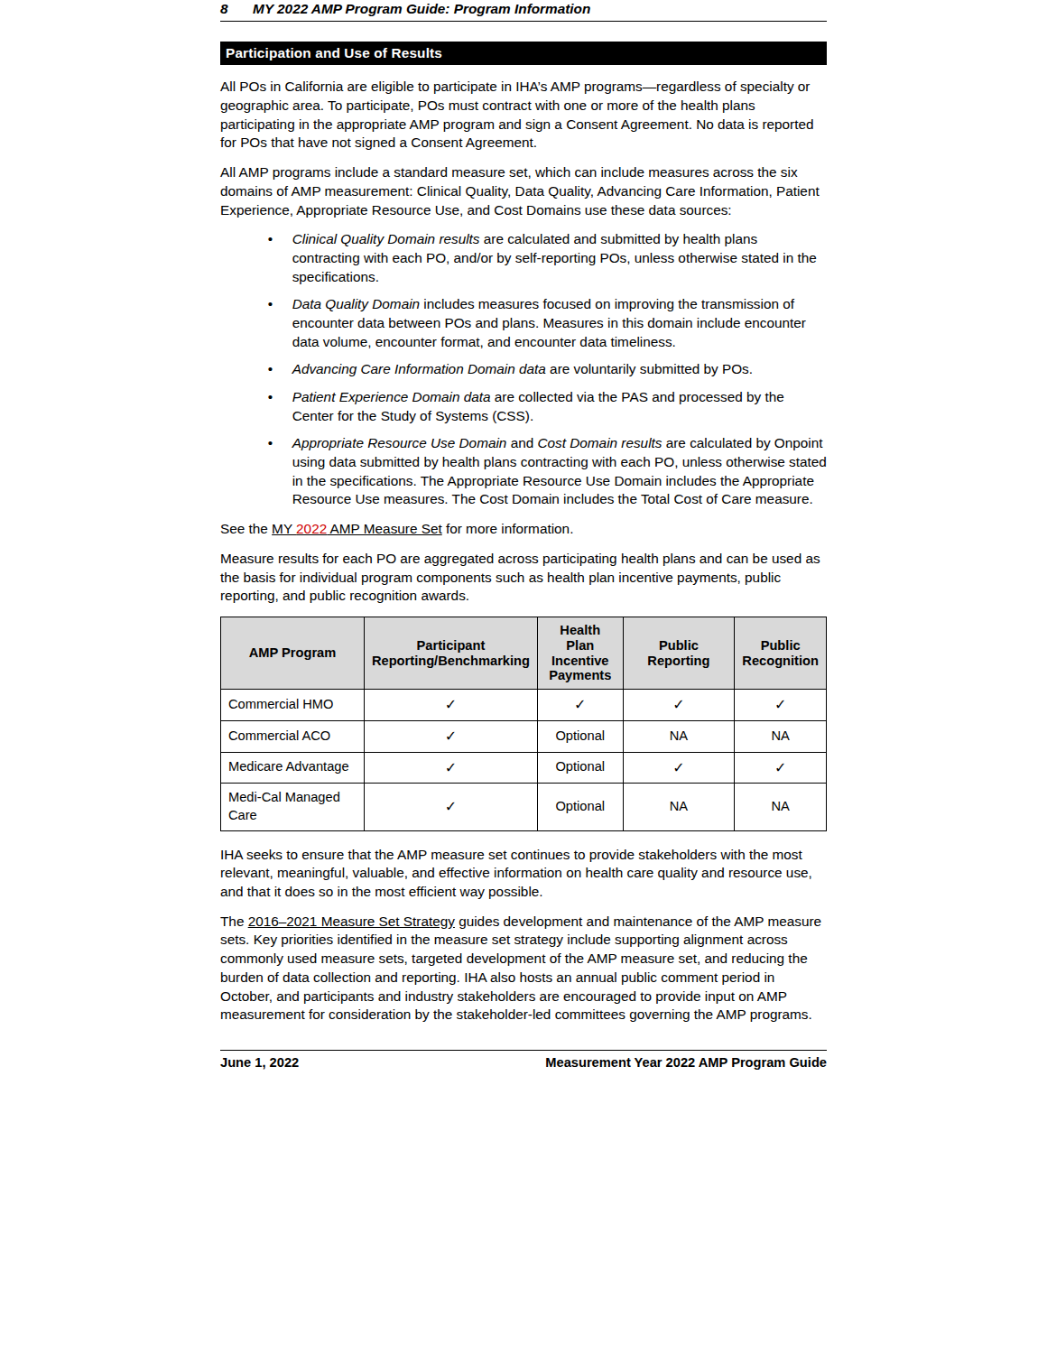8 MY 2022 AMP Program Guide: Program Information
Participation and Use of Results
All POs in California are eligible to participate in IHA’s AMP programs—regardless of specialty or geographic area. To participate, POs must contract with one or more of the health plans participating in the appropriate AMP program and sign a Consent Agreement. No data is reported for POs that have not signed a Consent Agreement.
All AMP programs include a standard measure set, which can include measures across the six domains of AMP measurement: Clinical Quality, Data Quality, Advancing Care Information, Patient Experience, Appropriate Resource Use, and Cost Domains use these data sources:
Clinical Quality Domain results are calculated and submitted by health plans contracting with each PO, and/or by self-reporting POs, unless otherwise stated in the specifications.
Data Quality Domain includes measures focused on improving the transmission of encounter data between POs and plans. Measures in this domain include encounter data volume, encounter format, and encounter data timeliness.
Advancing Care Information Domain data are voluntarily submitted by POs.
Patient Experience Domain data are collected via the PAS and processed by the Center for the Study of Systems (CSS).
Appropriate Resource Use Domain and Cost Domain results are calculated by Onpoint using data submitted by health plans contracting with each PO, unless otherwise stated in the specifications. The Appropriate Resource Use Domain includes the Appropriate Resource Use measures. The Cost Domain includes the Total Cost of Care measure.
See the MY 2022 AMP Measure Set for more information.
Measure results for each PO are aggregated across participating health plans and can be used as the basis for individual program components such as health plan incentive payments, public reporting, and public recognition awards.
| AMP Program | Participant Reporting/Benchmarking | Health Plan Incentive Payments | Public Reporting | Public Recognition |
| --- | --- | --- | --- | --- |
| Commercial HMO | ✓ | ✓ | ✓ | ✓ |
| Commercial ACO | ✓ | Optional | NA | NA |
| Medicare Advantage | ✓ | Optional | ✓ | ✓ |
| Medi-Cal Managed Care | ✓ | Optional | NA | NA |
IHA seeks to ensure that the AMP measure set continues to provide stakeholders with the most relevant, meaningful, valuable, and effective information on health care quality and resource use, and that it does so in the most efficient way possible.
The 2016–2021 Measure Set Strategy guides development and maintenance of the AMP measure sets. Key priorities identified in the measure set strategy include supporting alignment across commonly used measure sets, targeted development of the AMP measure set, and reducing the burden of data collection and reporting. IHA also hosts an annual public comment period in October, and participants and industry stakeholders are encouraged to provide input on AMP measurement for consideration by the stakeholder-led committees governing the AMP programs.
June 1, 2022 Measurement Year 2022 AMP Program Guide